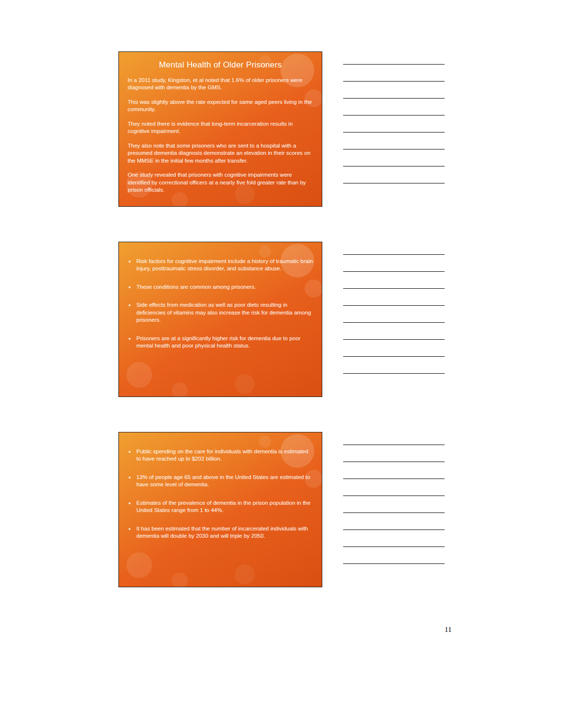Mental Health of Older Prisoners
In a 2011 study, Kingston, et al noted that 1.6% of older prisoners were diagnosed with dementia by the GMS.
This was slightly above the rate expected for same aged peers living in the community.
They noted there is evidence that long-term incarceration results in cognitive impairment.
They also note that some prisoners who are sent to a hospital with a presumed dementia diagnosis demonstrate an elevation in their scores on the MMSE in the initial few months after transfer.
One study revealed that prisoners with cognitive impairments were identified by correctional officers at a nearly five fold greater rate than by prison officials.
Risk factors for cognitive impairment include a history of traumatic brain injury, posttraumatic stress disorder, and substance abuse.
These conditions are common among prisoners.
Side effects from medication as well as poor diets resulting in deficiencies of vitamins may also increase the risk for dementia among prisoners.
Prisoners are at a significantly higher risk for dementia due to poor mental health and poor physical health status.
Public spending on the care for individuals with dementia is estimated to have reached up to $202 billion.
13% of people age 65 and above in the United States are estimated to have some level of dementia.
Estimates of the prevalence of dementia in the prison population in the United States range from 1 to 44%.
It has been estimated that the number of incarcerated individuals with dementia will double by 2030 and will triple by 2050.
11